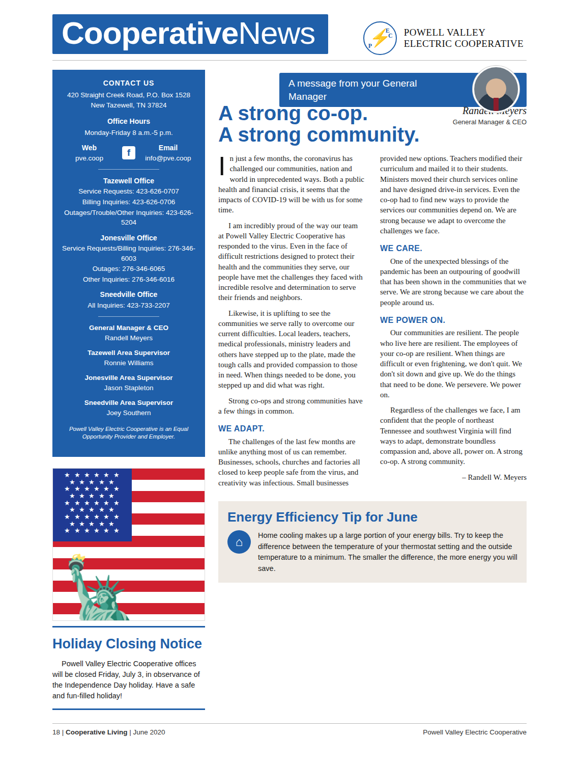CooperativeNews
⚡ P E C
POWELL VALLEY
ELECTRIC COOPERATIVE
CONTACT US
420 Straight Creek Road, P.O. Box 1528
New Tazewell, TN 37824
Office Hours
Monday-Friday 8 a.m.-5 p.m.
Web pve.coop
f
Email info@pve.coop
Tazewell Office
Service Requests: 423-626-0707
Billing Inquiries: 423-626-0706
Outages/Trouble/Other Inquiries: 423-626-5204
Jonesville Office
Service Requests/Billing Inquiries: 276-346-6003
Outages: 276-346-6065
Other Inquiries: 276-346-6016
Sneedville Office
All Inquiries: 423-733-2207
General Manager & CEO
Randell Meyers
Tazewell Area Supervisor
Ronnie Williams
Jonesville Area Supervisor
Jason Stapleton
Sneedville Area Supervisor
Joey Southern
Powell Valley Electric Cooperative is an Equal Opportunity Provider and Employer.
★ ★ ★ ★ ★ ★ ★ ★ ★ ★ ★ ★ ★ ★ ★ ★ ★ ★ ★ ★ ★ ★ ★ ★ ★ ★ ★ ★ ★ ★ ★ ★ ★ ★ ★ ★ ★ ★ ★ ★ ★ ★ ★ ★ ★ ★ ★ ★ ★ ★
🗽
Holiday Closing Notice
Powell Valley Electric Cooperative offices will be closed Friday, July 3, in observance of the Independence Day holiday. Have a safe and fun-filled holiday!
A message from your General Manager
A strong co-op.
A strong community.
Randell Meyers General Manager & CEO
In just a few months, the coronavirus has challenged our communities, nation and world in unprecedented ways. Both a public health and financial crisis, it seems that the impacts of COVID-19 will be with us for some time.
I am incredibly proud of the way our team at Powell Valley Electric Cooperative has responded to the virus. Even in the face of difficult restrictions designed to protect their health and the communities they serve, our people have met the challenges they faced with incredible resolve and determination to serve their friends and neighbors.
Likewise, it is uplifting to see the communities we serve rally to overcome our current difficulties. Local leaders, teachers, medical professionals, ministry leaders and others have stepped up to the plate, made the tough calls and provided compassion to those in need. When things needed to be done, you stepped up and did what was right.
Strong co-ops and strong communities have a few things in common.
WE ADAPT.
The challenges of the last few months are unlike anything most of us can remember. Businesses, schools, churches and factories all closed to keep people safe from the virus, and creativity was infectious. Small businesses provided new options. Teachers modified their curriculum and mailed it to their students. Ministers moved their church services online and have designed drive-in services. Even the co-op had to find new ways to provide the services our communities depend on. We are strong because we adapt to overcome the challenges we face.
WE CARE.
One of the unexpected blessings of the pandemic has been an outpouring of goodwill that has been shown in the communities that we serve. We are strong because we care about the people around us.
WE POWER ON.
Our communities are resilient. The people who live here are resilient. The employees of your co-op are resilient. When things are difficult or even frightening, we don't quit. We don't sit down and give up. We do the things that need to be done. We persevere. We power on.
Regardless of the challenges we face, I am confident that the people of northeast Tennessee and southwest Virginia will find ways to adapt, demonstrate boundless compassion and, above all, power on. A strong co-op. A strong community.
– Randell W. Meyers
Energy Efficiency Tip for June
⌂
Home cooling makes up a large portion of your energy bills. Try to keep the difference between the temperature of your thermostat setting and the outside temperature to a minimum. The smaller the difference, the more energy you will save.
18 | Cooperative Living | June 2020
Powell Valley Electric Cooperative